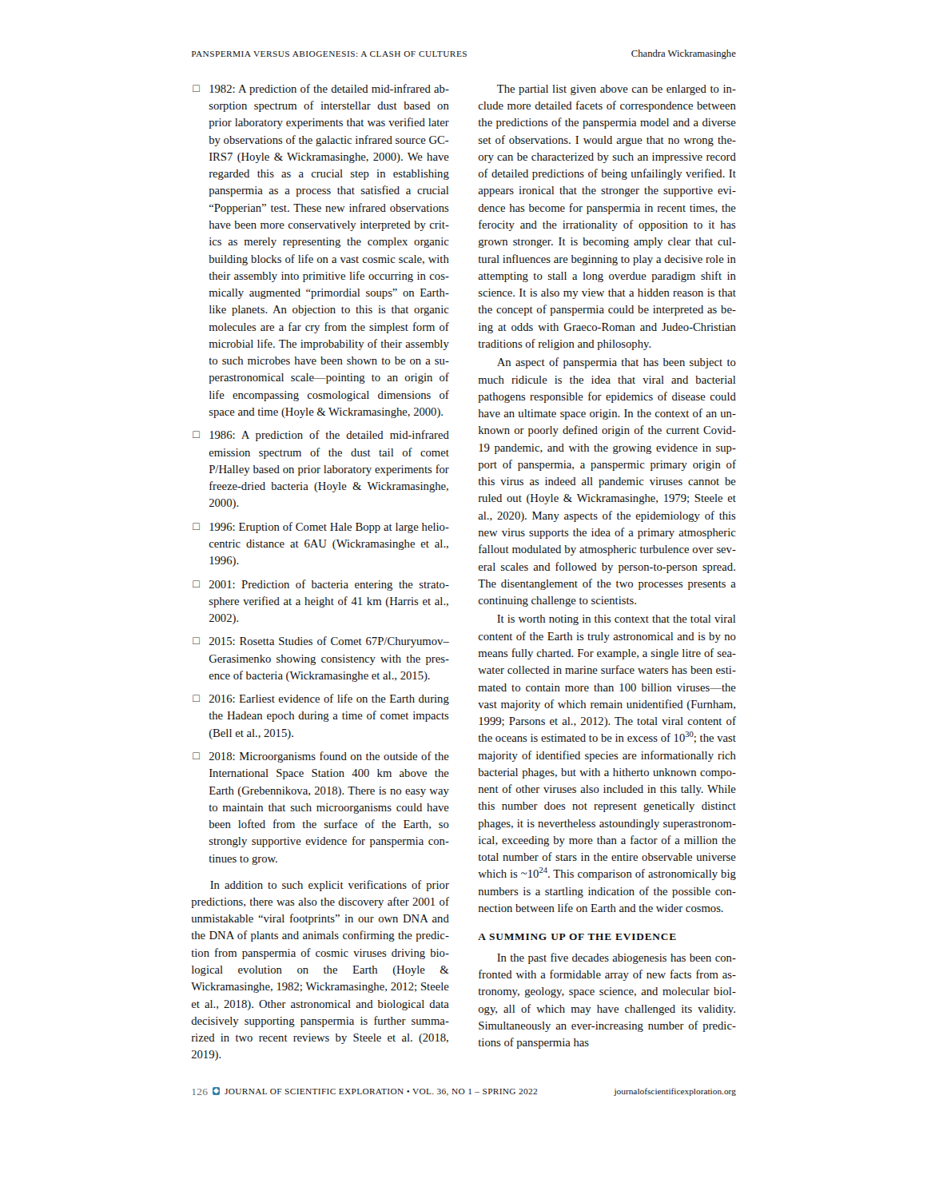Panspermia Versus Abiogenesis: A Clash of Cultures Chandra Wickramasinghe
1982: A prediction of the detailed mid-infrared absorption spectrum of interstellar dust based on prior laboratory experiments that was verified later by observations of the galactic infrared source GC-IRS7 (Hoyle & Wickramasinghe, 2000). We have regarded this as a crucial step in establishing panspermia as a process that satisfied a crucial “Popperian” test. These new infrared observations have been more conservatively interpreted by critics as merely representing the complex organic building blocks of life on a vast cosmic scale, with their assembly into primitive life occurring in cosmically augmented “primordial soups” on Earth-like planets. An objection to this is that organic molecules are a far cry from the simplest form of microbial life. The improbability of their assembly to such microbes have been shown to be on a superastronomical scale—pointing to an origin of life encompassing cosmological dimensions of space and time (Hoyle & Wickramasinghe, 2000).
1986: A prediction of the detailed mid-infrared emission spectrum of the dust tail of comet P/Halley based on prior laboratory experiments for freeze-dried bacteria (Hoyle & Wickramasinghe, 2000).
1996: Eruption of Comet Hale Bopp at large heliocentric distance at 6AU (Wickramasinghe et al., 1996).
2001: Prediction of bacteria entering the stratosphere verified at a height of 41 km (Harris et al., 2002).
2015: Rosetta Studies of Comet 67P/Churyumov–Gerasimenko showing consistency with the presence of bacteria (Wickramasinghe et al., 2015).
2016: Earliest evidence of life on the Earth during the Hadean epoch during a time of comet impacts (Bell et al., 2015).
2018: Microorganisms found on the outside of the International Space Station 400 km above the Earth (Grebennikova, 2018). There is no easy way to maintain that such microorganisms could have been lofted from the surface of the Earth, so strongly supportive evidence for panspermia continues to grow.
In addition to such explicit verifications of prior predictions, there was also the discovery after 2001 of unmistakable “viral footprints” in our own DNA and the DNA of plants and animals confirming the prediction from panspermia of cosmic viruses driving biological evolution on the Earth (Hoyle & Wickramasinghe, 1982; Wickramasinghe, 2012; Steele et al., 2018). Other astronomical and biological data decisively supporting panspermia is further summarized in two recent reviews by Steele et al. (2018, 2019).
The partial list given above can be enlarged to include more detailed facets of correspondence between the predictions of the panspermia model and a diverse set of observations. I would argue that no wrong theory can be characterized by such an impressive record of detailed predictions of being unfailingly verified. It appears ironical that the stronger the supportive evidence has become for panspermia in recent times, the ferocity and the irrationality of opposition to it has grown stronger. It is becoming amply clear that cultural influences are beginning to play a decisive role in attempting to stall a long overdue paradigm shift in science. It is also my view that a hidden reason is that the concept of panspermia could be interpreted as being at odds with Graeco-Roman and Judeo-Christian traditions of religion and philosophy.
An aspect of panspermia that has been subject to much ridicule is the idea that viral and bacterial pathogens responsible for epidemics of disease could have an ultimate space origin. In the context of an unknown or poorly defined origin of the current Covid-19 pandemic, and with the growing evidence in support of panspermia, a panspermic primary origin of this virus as indeed all pandemic viruses cannot be ruled out (Hoyle & Wickramasinghe, 1979; Steele et al., 2020). Many aspects of the epidemiology of this new virus supports the idea of a primary atmospheric fallout modulated by atmospheric turbulence over several scales and followed by person-to-person spread. The disentanglement of the two processes presents a continuing challenge to scientists.
It is worth noting in this context that the total viral content of the Earth is truly astronomical and is by no means fully charted. For example, a single litre of seawater collected in marine surface waters has been estimated to contain more than 100 billion viruses—the vast majority of which remain unidentified (Furnham, 1999; Parsons et al., 2012). The total viral content of the oceans is estimated to be in excess of 1030; the vast majority of identified species are informationally rich bacterial phages, but with a hitherto unknown component of other viruses also included in this tally. While this number does not represent genetically distinct phages, it is nevertheless astoundingly superastronomical, exceeding by more than a factor of a million the total number of stars in the entire observable universe which is ~1024. This comparison of astronomically big numbers is a startling indication of the possible connection between life on Earth and the wider cosmos.
A Summing Up of the Evidence
In the past five decades abiogenesis has been confronted with a formidable array of new facts from astronomy, geology, space science, and molecular biology, all of which may have challenged its validity. Simultaneously an ever-increasing number of predictions of panspermia has
126 ◆ Journal of Scientific Exploration • Vol. 36, No 1 – Spring 2022
journalofscientificexploration.org